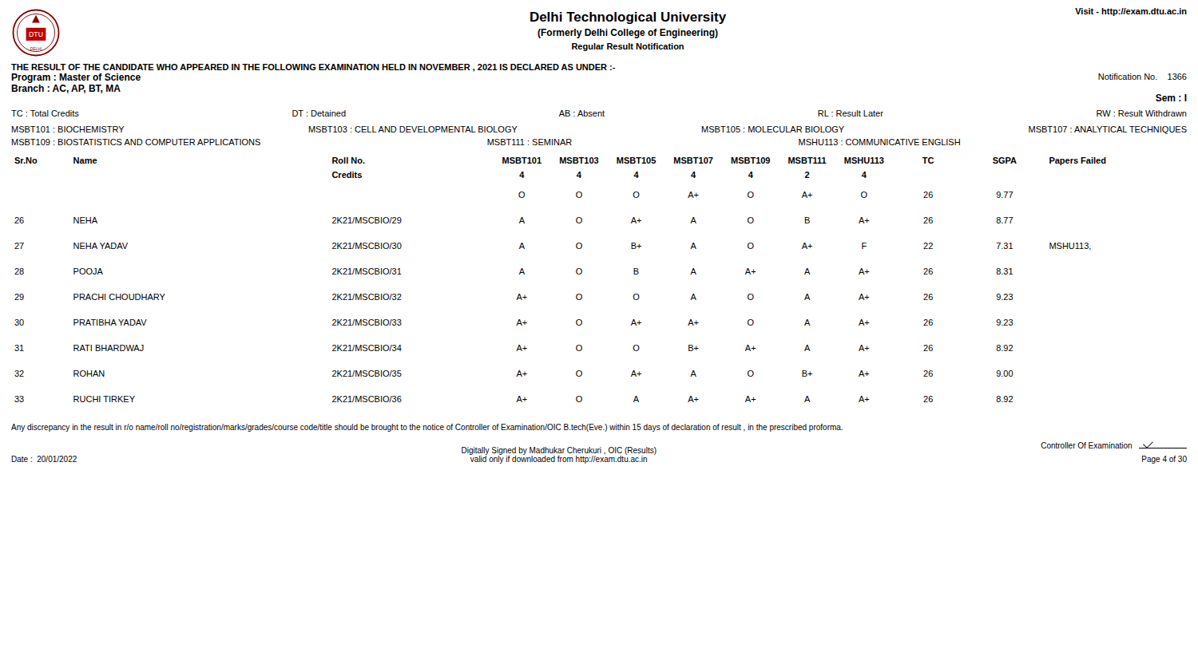Visit - http://exam.dtu.ac.in
DTU DELHI
Delhi Technological University
(Formerly Delhi College of Engineering)
Regular Result Notification
THE RESULT OF THE CANDIDATE WHO APPEARED IN THE FOLLOWING EXAMINATION HELD IN NOVEMBER , 2021 IS DECLARED AS UNDER :-
Program : Master of Science
Branch : AC, AP, BT, MA
Notification No. 1366
Sem : I
TC : Total Credits
DT : Detained
AB : Absent
RL : Result Later
RW : Result Withdrawn
MSBT101 : BIOCHEMISTRY
MSBT103 : CELL AND DEVELOPMENTAL BIOLOGY
MSBT105 : MOLECULAR BIOLOGY
MSBT107 : ANALYTICAL TECHNIQUES
MSBT109 : BIOSTATISTICS AND COMPUTER APPLICATIONS
MSBT111 : SEMINAR
MSHU113 : COMMUNICATIVE ENGLISH
| Sr.No | Name | Roll No. | MSBT101 | MSBT103 | MSBT105 | MSBT107 | MSBT109 | MSBT111 | MSHU113 | TC | SGPA | Papers Failed |
| --- | --- | --- | --- | --- | --- | --- | --- | --- | --- | --- | --- | --- |
| | | Credits | 4 | 4 | 4 | 4 | 4 | 2 | 4 | | | |
| | | | O | O | O | A+ | O | A+ | O | 26 | 9.77 | |
| 26 | NEHA | 2K21/MSCBIO/29 | A | O | A+ | A | O | B | A+ | 26 | 8.77 | |
| 27 | NEHA YADAV | 2K21/MSCBIO/30 | A | O | B+ | A | O | A+ | F | 22 | 7.31 | MSHU113, |
| 28 | POOJA | 2K21/MSCBIO/31 | A | O | B | A | A+ | A | A+ | 26 | 8.31 | |
| 29 | PRACHI CHOUDHARY | 2K21/MSCBIO/32 | A+ | O | O | A | O | A | A+ | 26 | 9.23 | |
| 30 | PRATIBHA YADAV | 2K21/MSCBIO/33 | A+ | O | A+ | A+ | O | A | A+ | 26 | 9.23 | |
| 31 | RATI BHARDWAJ | 2K21/MSCBIO/34 | A+ | O | O | B+ | A+ | A | A+ | 26 | 8.92 | |
| 32 | ROHAN | 2K21/MSCBIO/35 | A+ | O | A+ | A | O | B+ | A+ | 26 | 9.00 | |
| 33 | RUCHI TIRKEY | 2K21/MSCBIO/36 | A+ | O | A | A+ | A+ | A | A+ | 26 | 8.92 | |
Any discrepancy in the result in r/o name/roll no/registration/marks/grades/course code/title should be brought to the notice of Controller of Examination/OIC B.tech(Eve.) within 15 days of declaration of result , in the prescribed proforma.
Date : 20/01/2022
Digitally Signed by Madhukar Cherukuri , OIC (Results)
valid only if downloaded from http://exam.dtu.ac.in
Controller Of Examination
Page 4 of 30